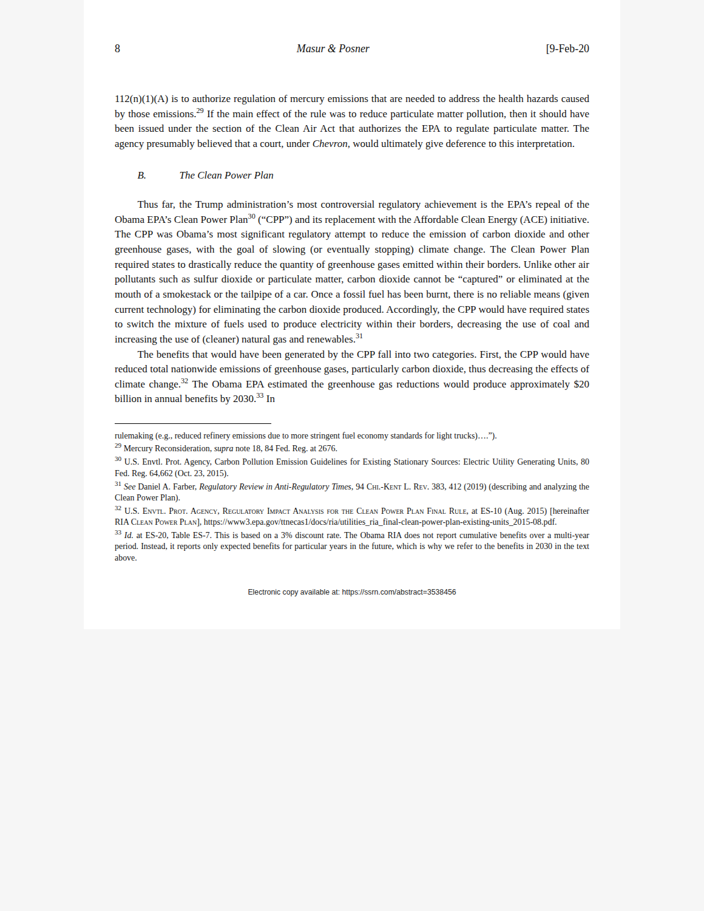8 Masur & Posner [9-Feb-20
112(n)(1)(A) is to authorize regulation of mercury emissions that are needed to address the health hazards caused by those emissions.29 If the main effect of the rule was to reduce particulate matter pollution, then it should have been issued under the section of the Clean Air Act that authorizes the EPA to regulate particulate matter. The agency presumably believed that a court, under Chevron, would ultimately give deference to this interpretation.
B. The Clean Power Plan
Thus far, the Trump administration’s most controversial regulatory achievement is the EPA’s repeal of the Obama EPA’s Clean Power Plan30 (“CPP”) and its replacement with the Affordable Clean Energy (ACE) initiative. The CPP was Obama’s most significant regulatory attempt to reduce the emission of carbon dioxide and other greenhouse gases, with the goal of slowing (or eventually stopping) climate change. The Clean Power Plan required states to drastically reduce the quantity of greenhouse gases emitted within their borders. Unlike other air pollutants such as sulfur dioxide or particulate matter, carbon dioxide cannot be “captured” or eliminated at the mouth of a smokestack or the tailpipe of a car. Once a fossil fuel has been burnt, there is no reliable means (given current technology) for eliminating the carbon dioxide produced. Accordingly, the CPP would have required states to switch the mixture of fuels used to produce electricity within their borders, decreasing the use of coal and increasing the use of (cleaner) natural gas and renewables.31
The benefits that would have been generated by the CPP fall into two categories. First, the CPP would have reduced total nationwide emissions of greenhouse gases, particularly carbon dioxide, thus decreasing the effects of climate change.32 The Obama EPA estimated the greenhouse gas reductions would produce approximately $20 billion in annual benefits by 2030.33 In
rulemaking (e.g., reduced refinery emissions due to more stringent fuel economy standards for light trucks)….”).
29 Mercury Reconsideration, supra note 18, 84 Fed. Reg. at 2676.
30 U.S. Envtl. Prot. Agency, Carbon Pollution Emission Guidelines for Existing Stationary Sources: Electric Utility Generating Units, 80 Fed. Reg. 64,662 (Oct. 23, 2015).
31 See Daniel A. Farber, Regulatory Review in Anti-Regulatory Times, 94 Chi.-Kent L. Rev. 383, 412 (2019) (describing and analyzing the Clean Power Plan).
32 U.S. Envtl. Prot. Agency, Regulatory Impact Analysis for the Clean Power Plan Final Rule, at ES-10 (Aug. 2015) [hereinafter RIA Clean Power Plan], https://www3.epa.gov/ttnecas1/docs/ria/utilities_ria_final-clean-power-plan-existing-units_2015-08.pdf.
33 Id. at ES-20, Table ES-7. This is based on a 3% discount rate. The Obama RIA does not report cumulative benefits over a multi-year period. Instead, it reports only expected benefits for particular years in the future, which is why we refer to the benefits in 2030 in the text above.
Electronic copy available at: https://ssrn.com/abstract=3538456